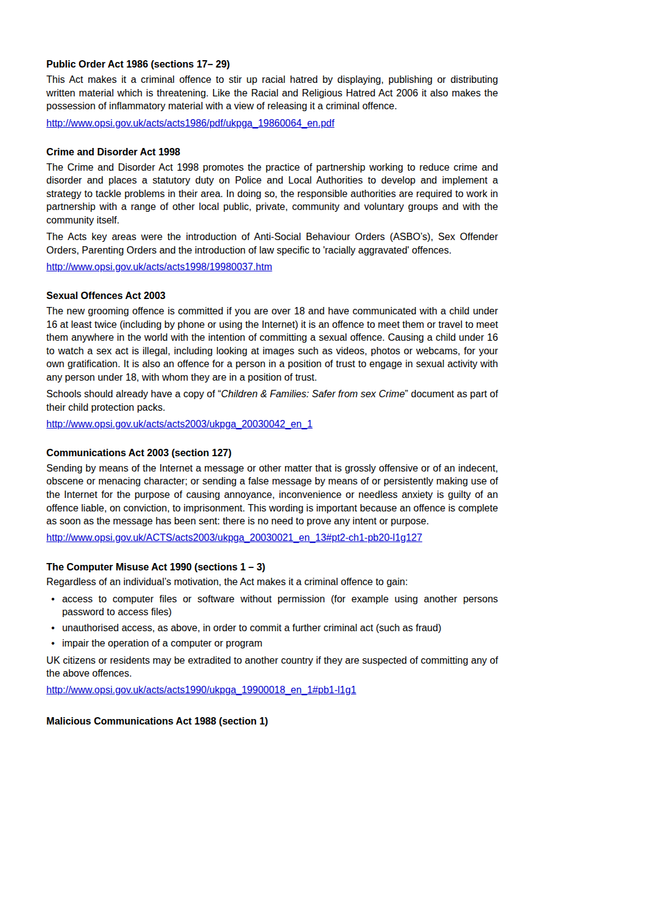Public Order Act 1986 (sections 17– 29)
This Act makes it a criminal offence to stir up racial hatred by displaying, publishing or distributing written material which is threatening. Like the Racial and Religious Hatred Act 2006 it also makes the possession of inflammatory material with a view of releasing it a criminal offence.
http://www.opsi.gov.uk/acts/acts1986/pdf/ukpga_19860064_en.pdf
Crime and Disorder Act 1998
The Crime and Disorder Act 1998 promotes the practice of partnership working to reduce crime and disorder and places a statutory duty on Police and Local Authorities to develop and implement a strategy to tackle problems in their area. In doing so, the responsible authorities are required to work in partnership with a range of other local public, private, community and voluntary groups and with the community itself.
The Acts key areas were the introduction of Anti-Social Behaviour Orders (ASBO’s), Sex Offender Orders, Parenting Orders and the introduction of law specific to 'racially aggravated' offences.
http://www.opsi.gov.uk/acts/acts1998/19980037.htm
Sexual Offences Act 2003
The new grooming offence is committed if you are over 18 and have communicated with a child under 16 at least twice (including by phone or using the Internet) it is an offence to meet them or travel to meet them anywhere in the world with the intention of committing a sexual offence. Causing a child under 16 to watch a sex act is illegal, including looking at images such as videos, photos or webcams, for your own gratification. It is also an offence for a person in a position of trust to engage in sexual activity with any person under 18, with whom they are in a position of trust.
Schools should already have a copy of “Children & Families: Safer from sex Crime” document as part of their child protection packs.
http://www.opsi.gov.uk/acts/acts2003/ukpga_20030042_en_1
Communications Act 2003 (section 127)
Sending by means of the Internet a message or other matter that is grossly offensive or of an indecent, obscene or menacing character; or sending a false message by means of or persistently making use of the Internet for the purpose of causing annoyance, inconvenience or needless anxiety is guilty of an offence liable, on conviction, to imprisonment. This wording is important because an offence is complete as soon as the message has been sent: there is no need to prove any intent or purpose.
http://www.opsi.gov.uk/ACTS/acts2003/ukpga_20030021_en_13#pt2-ch1-pb20-l1g127
The Computer Misuse Act 1990 (sections 1 – 3)
Regardless of an individual’s motivation, the Act makes it a criminal offence to gain:
access to computer files or software without permission (for example using another persons password to access files)
unauthorised access, as above, in order to commit a further criminal act (such as fraud)
impair the operation of a computer or program
UK citizens or residents may be extradited to another country if they are suspected of committing any of the above offences.
http://www.opsi.gov.uk/acts/acts1990/ukpga_19900018_en_1#pb1-l1g1
Malicious Communications Act 1988 (section 1)